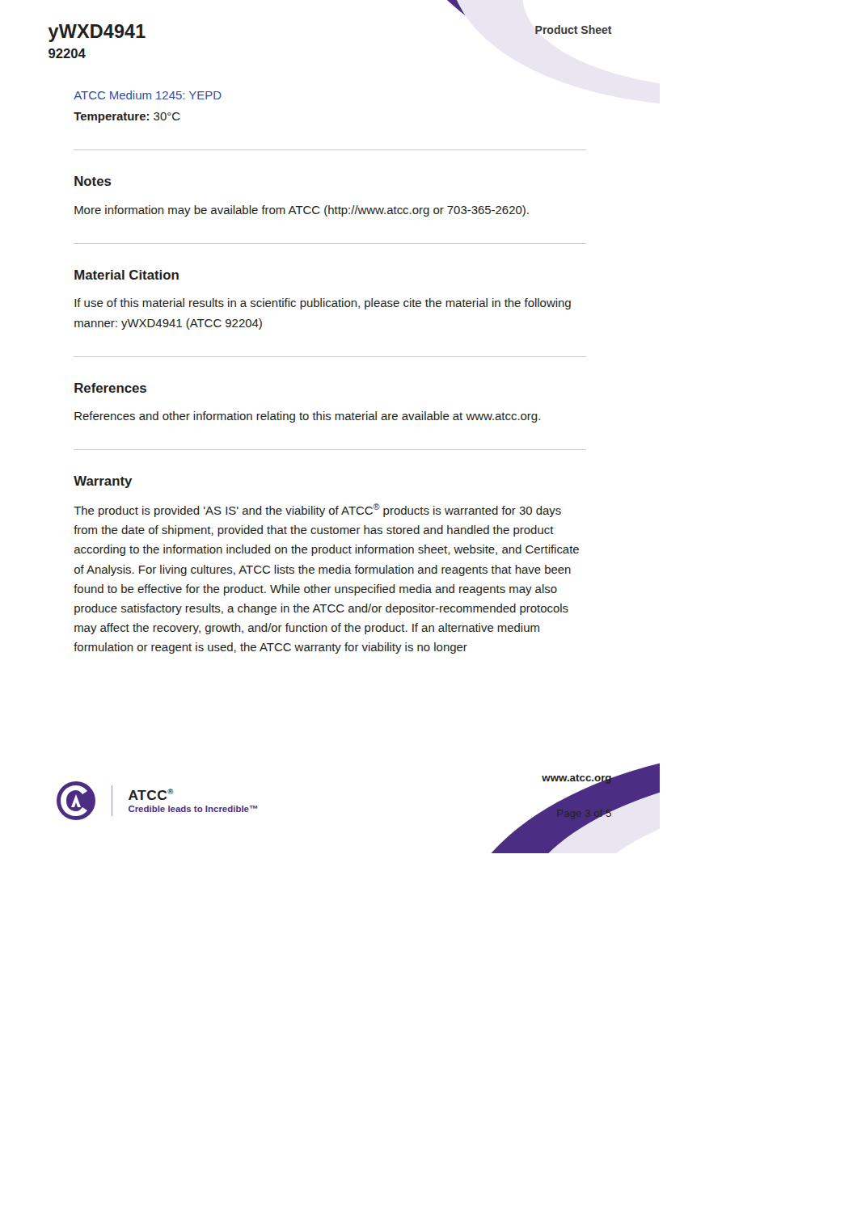yWXD4941
92204
Product Sheet
ATCC Medium 1245: YEPD
Temperature: 30°C
Notes
More information may be available from ATCC (http://www.atcc.org or 703-365-2620).
Material Citation
If use of this material results in a scientific publication, please cite the material in the following manner: yWXD4941 (ATCC 92204)
References
References and other information relating to this material are available at www.atcc.org.
Warranty
The product is provided 'AS IS' and the viability of ATCC® products is warranted for 30 days from the date of shipment, provided that the customer has stored and handled the product according to the information included on the product information sheet, website, and Certificate of Analysis. For living cultures, ATCC lists the media formulation and reagents that have been found to be effective for the product. While other unspecified media and reagents may also produce satisfactory results, a change in the ATCC and/or depositor-recommended protocols may affect the recovery, growth, and/or function of the product. If an alternative medium formulation or reagent is used, the ATCC warranty for viability is no longer
ATCC®
Credible leads to Incredible™
www.atcc.org
Page 3 of 5